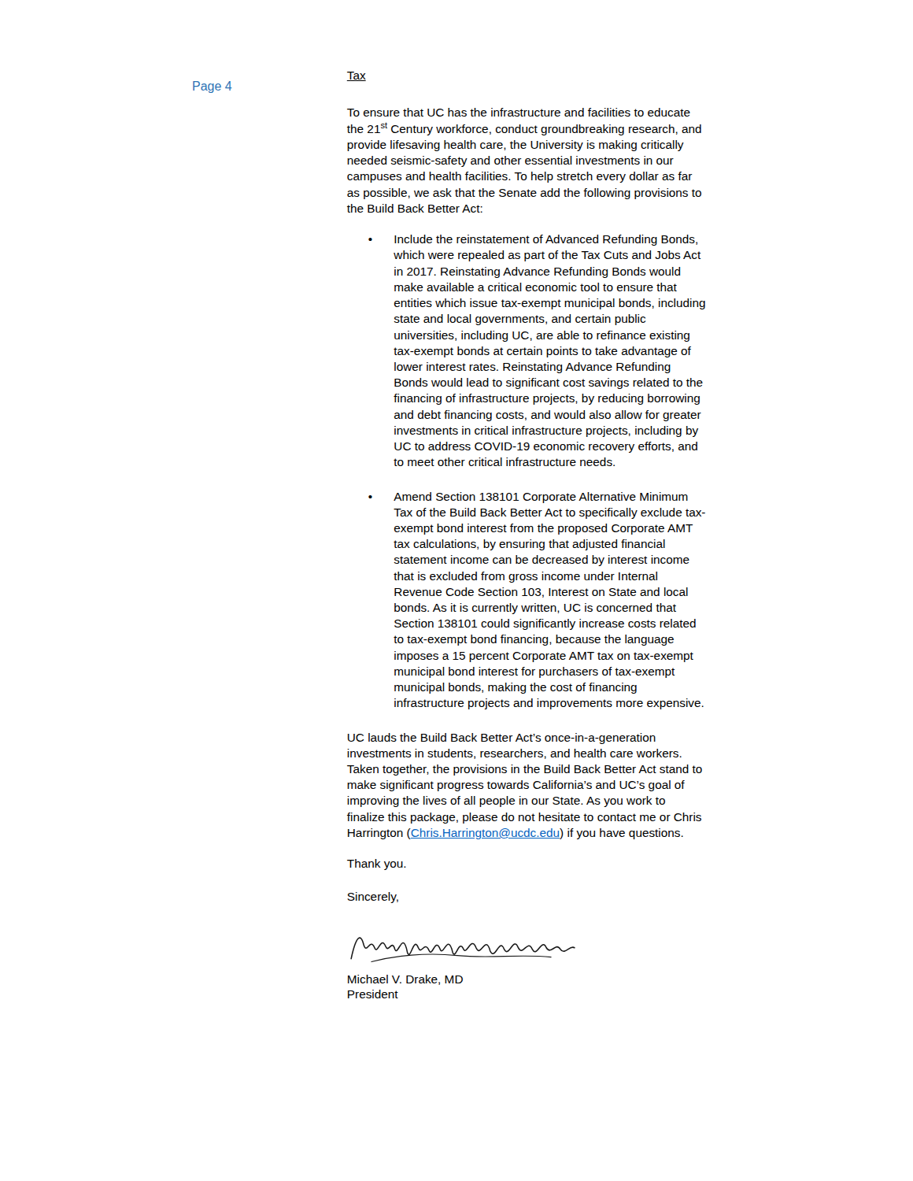Page 4
Tax
To ensure that UC has the infrastructure and facilities to educate the 21st Century workforce, conduct groundbreaking research, and provide lifesaving health care, the University is making critically needed seismic-safety and other essential investments in our campuses and health facilities. To help stretch every dollar as far as possible, we ask that the Senate add the following provisions to the Build Back Better Act:
Include the reinstatement of Advanced Refunding Bonds, which were repealed as part of the Tax Cuts and Jobs Act in 2017. Reinstating Advance Refunding Bonds would make available a critical economic tool to ensure that entities which issue tax-exempt municipal bonds, including state and local governments, and certain public universities, including UC, are able to refinance existing tax-exempt bonds at certain points to take advantage of lower interest rates. Reinstating Advance Refunding Bonds would lead to significant cost savings related to the financing of infrastructure projects, by reducing borrowing and debt financing costs, and would also allow for greater investments in critical infrastructure projects, including by UC to address COVID-19 economic recovery efforts, and to meet other critical infrastructure needs.
Amend Section 138101 Corporate Alternative Minimum Tax of the Build Back Better Act to specifically exclude tax-exempt bond interest from the proposed Corporate AMT tax calculations, by ensuring that adjusted financial statement income can be decreased by interest income that is excluded from gross income under Internal Revenue Code Section 103, Interest on State and local bonds. As it is currently written, UC is concerned that Section 138101 could significantly increase costs related to tax-exempt bond financing, because the language imposes a 15 percent Corporate AMT tax on tax-exempt municipal bond interest for purchasers of tax-exempt municipal bonds, making the cost of financing infrastructure projects and improvements more expensive.
UC lauds the Build Back Better Act’s once-in-a-generation investments in students, researchers, and health care workers. Taken together, the provisions in the Build Back Better Act stand to make significant progress towards California’s and UC’s goal of improving the lives of all people in our State. As you work to finalize this package, please do not hesitate to contact me or Chris Harrington (Chris.Harrington@ucdc.edu) if you have questions.
Thank you.
Sincerely,
Michael V. Drake, MD
President